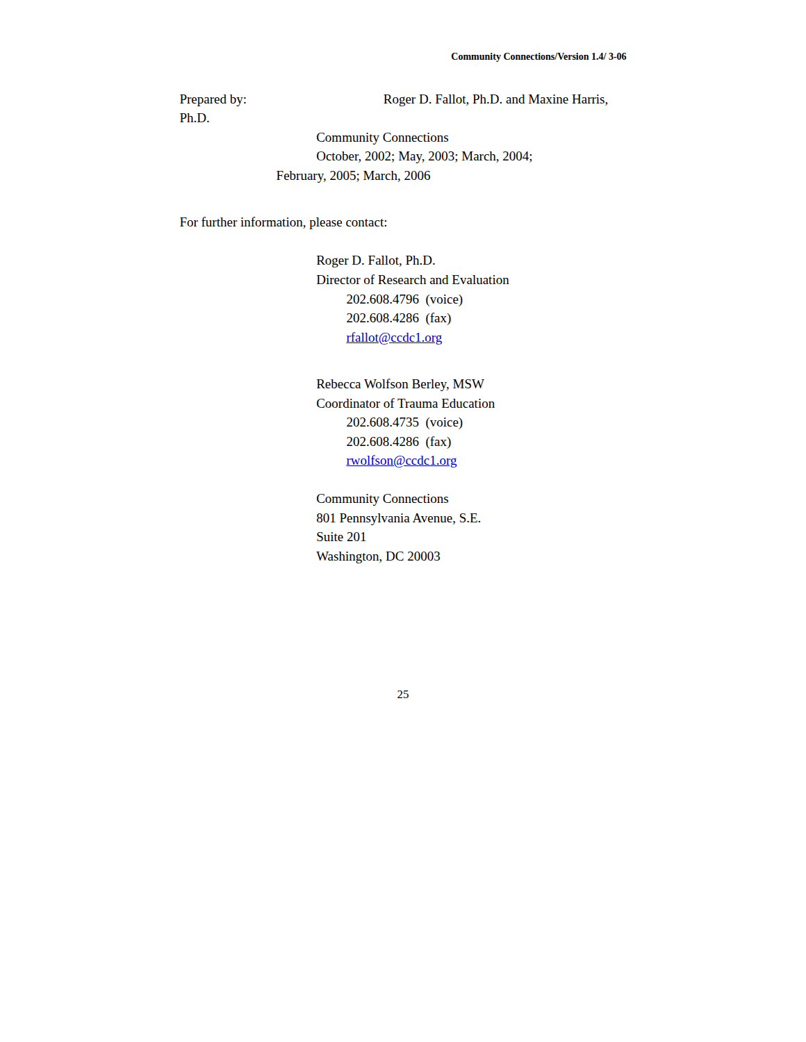Community Connections/Version 1.4/ 3-06
Prepared by: Roger D. Fallot, Ph.D. and Maxine Harris, Ph.D.
Community Connections
October, 2002; May, 2003; March, 2004;
February, 2005; March, 2006
For further information, please contact:
Roger D. Fallot, Ph.D.
Director of Research and Evaluation
202.608.4796 (voice)
202.608.4286 (fax)
rfallot@ccdc1.org
Rebecca Wolfson Berley, MSW
Coordinator of Trauma Education
202.608.4735 (voice)
202.608.4286 (fax)
rwolfson@ccdc1.org
Community Connections
801 Pennsylvania Avenue, S.E.
Suite 201
Washington, DC 20003
25